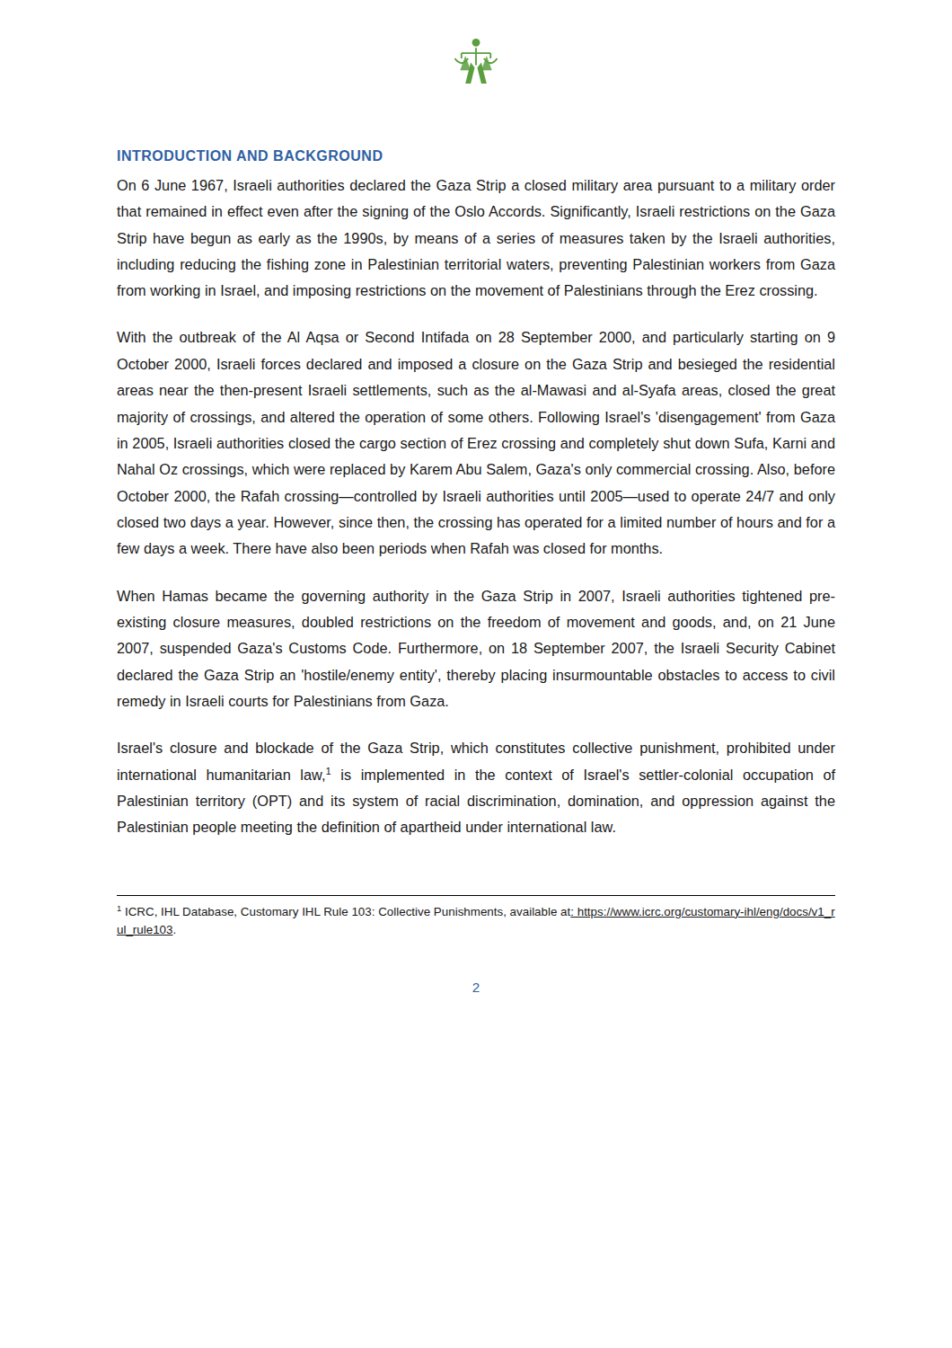Introduction and Background
On 6 June 1967, Israeli authorities declared the Gaza Strip a closed military area pursuant to a military order that remained in effect even after the signing of the Oslo Accords. Significantly, Israeli restrictions on the Gaza Strip have begun as early as the 1990s, by means of a series of measures taken by the Israeli authorities, including reducing the fishing zone in Palestinian territorial waters, preventing Palestinian workers from Gaza from working in Israel, and imposing restrictions on the movement of Palestinians through the Erez crossing.
With the outbreak of the Al Aqsa or Second Intifada on 28 September 2000, and particularly starting on 9 October 2000, Israeli forces declared and imposed a closure on the Gaza Strip and besieged the residential areas near the then-present Israeli settlements, such as the al-Mawasi and al-Syafa areas, closed the great majority of crossings, and altered the operation of some others. Following Israel's 'disengagement' from Gaza in 2005, Israeli authorities closed the cargo section of Erez crossing and completely shut down Sufa, Karni and Nahal Oz crossings, which were replaced by Karem Abu Salem, Gaza's only commercial crossing. Also, before October 2000, the Rafah crossing—controlled by Israeli authorities until 2005—used to operate 24/7 and only closed two days a year. However, since then, the crossing has operated for a limited number of hours and for a few days a week. There have also been periods when Rafah was closed for months.
When Hamas became the governing authority in the Gaza Strip in 2007, Israeli authorities tightened pre-existing closure measures, doubled restrictions on the freedom of movement and goods, and, on 21 June 2007, suspended Gaza's Customs Code. Furthermore, on 18 September 2007, the Israeli Security Cabinet declared the Gaza Strip an 'hostile/enemy entity', thereby placing insurmountable obstacles to access to civil remedy in Israeli courts for Palestinians from Gaza.
Israel's closure and blockade of the Gaza Strip, which constitutes collective punishment, prohibited under international humanitarian law,1 is implemented in the context of Israel's settler-colonial occupation of Palestinian territory (OPT) and its system of racial discrimination, domination, and oppression against the Palestinian people meeting the definition of apartheid under international law.
1 ICRC, IHL Database, Customary IHL Rule 103: Collective Punishments, available at: https://www.icrc.org/customary-ihl/eng/docs/v1_rul_rule103.
2